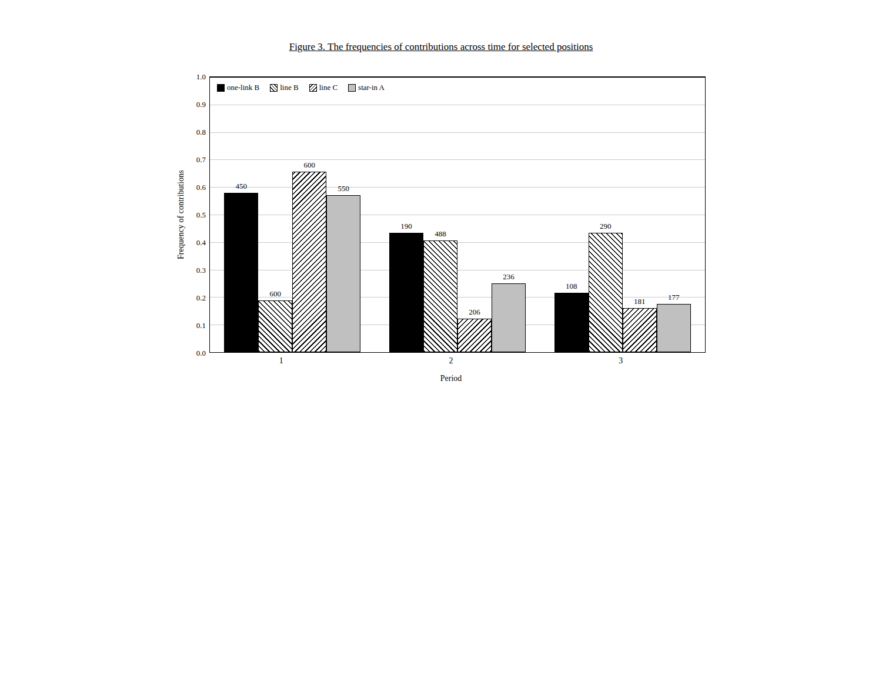Figure 3. The frequencies of contributions across time for selected positions
Frequency of contributions
1.0 0.9 0.8 0.7 0.6 0.5 0.4 0.3 0.2 0.1 0.0
one-link B line B line C star-in A
450
600
600
550
190
488
206
236
108
290
181
177
1
2
3
Period